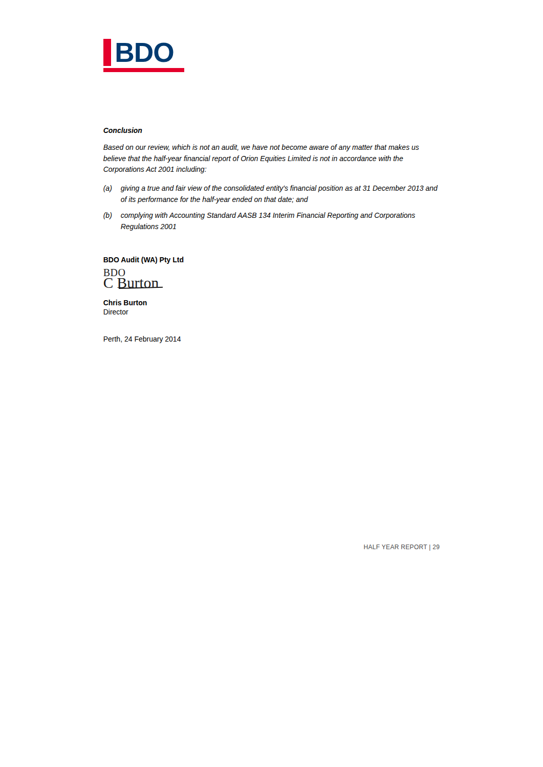BDO
Conclusion
Based on our review, which is not an audit, we have not become aware of any matter that makes us believe that the half-year financial report of Orion Equities Limited is not in accordance with the Corporations Act 2001 including:
(a) giving a true and fair view of the consolidated entity's financial position as at 31 December 2013 and of its performance for the half-year ended on that date; and
(b) complying with Accounting Standard AASB 134 Interim Financial Reporting and Corporations Regulations 2001
BDO Audit (WA) Pty Ltd
BDO
C Burton
Chris Burton
Director
Perth, 24 February 2014
HALF YEAR REPORT | 29